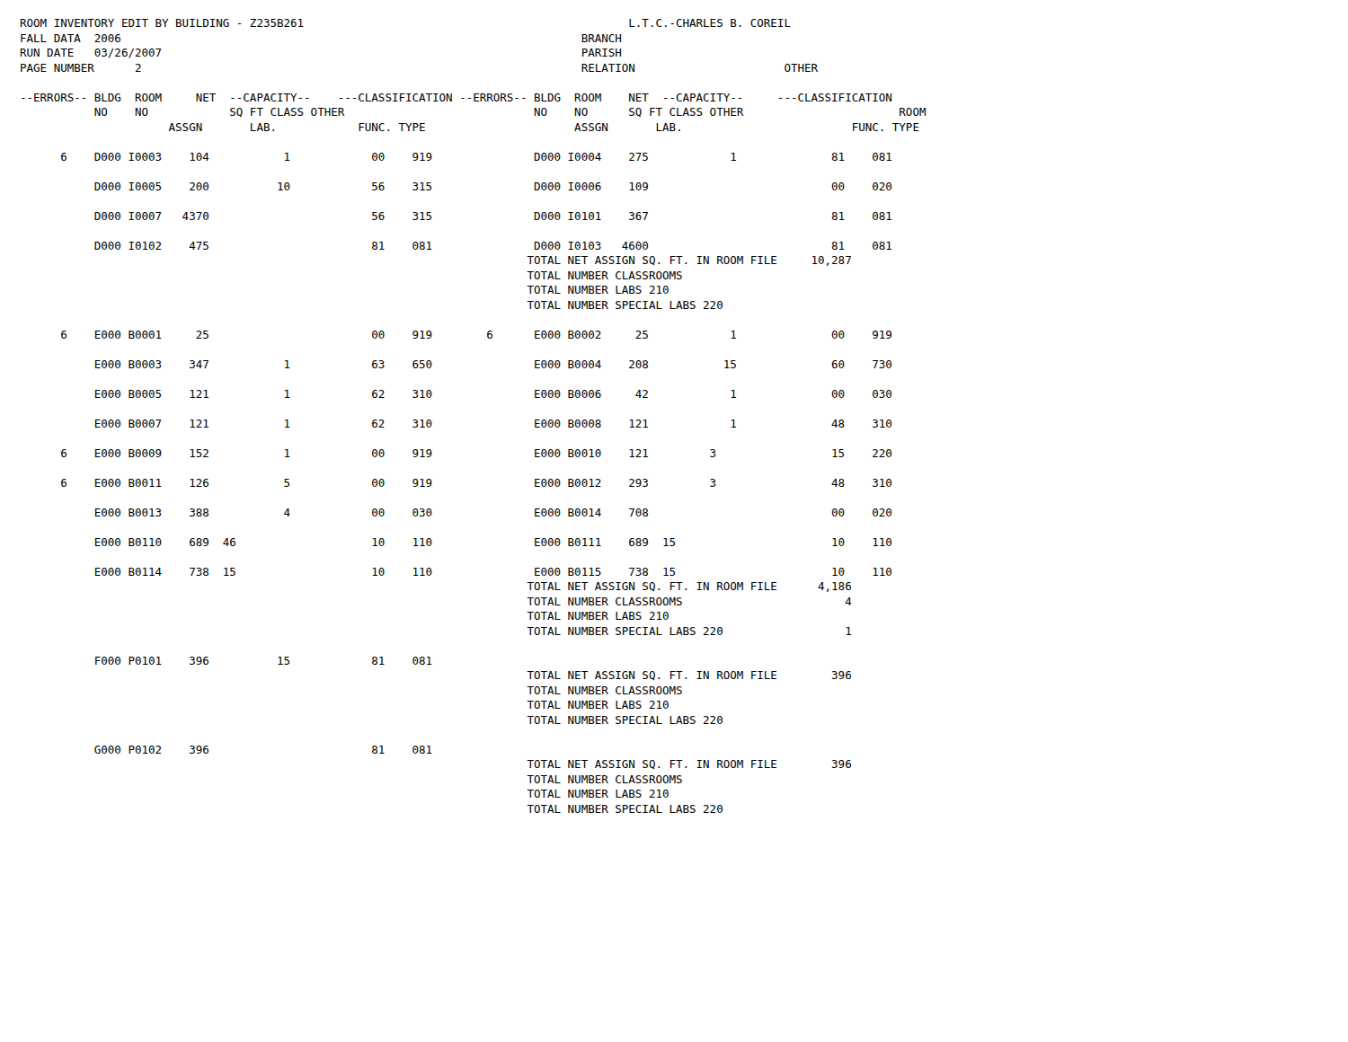ROOM INVENTORY EDIT BY BUILDING - Z235B261                                                L.T.C.-CHARLES B. COREIL
FALL DATA  2006                                                                    BRANCH
RUN DATE   03/26/2007                                                              PARISH
PAGE NUMBER      2                                                                 RELATION                      OTHER

--ERRORS-- BLDG  ROOM     NET  --CAPACITY--    ---CLASSIFICATION --ERRORS-- BLDG  ROOM    NET  --CAPACITY--     ---CLASSIFICATION
           NO    NO            SQ FT CLASS OTHER                            NO    NO      SQ FT CLASS OTHER                       ROOM
                      ASSGN       LAB.            FUNC. TYPE                      ASSGN       LAB.                         FUNC. TYPE

      6    D000 I0003    104           1            00    919               D000 I0004    275            1              81    081

           D000 I0005    200          10            56    315               D000 I0006    109                           00    020

           D000 I0007   4370                        56    315               D000 I0101    367                           81    081

           D000 I0102    475                        81    081               D000 I0103   4600                           81    081
                                                                           TOTAL NET ASSIGN SQ. FT. IN ROOM FILE     10,287
                                                                           TOTAL NUMBER CLASSROOMS
                                                                           TOTAL NUMBER LABS 210
                                                                           TOTAL NUMBER SPECIAL LABS 220

      6    E000 B0001     25                        00    919        6      E000 B0002     25            1              00    919

           E000 B0003    347           1            63    650               E000 B0004    208           15              60    730

           E000 B0005    121           1            62    310               E000 B0006     42            1              00    030

           E000 B0007    121           1            62    310               E000 B0008    121            1              48    310

      6    E000 B0009    152           1            00    919               E000 B0010    121         3                 15    220

      6    E000 B0011    126           5            00    919               E000 B0012    293         3                 48    310

           E000 B0013    388           4            00    030               E000 B0014    708                           00    020

           E000 B0110    689  46                    10    110               E000 B0111    689  15                       10    110

           E000 B0114    738  15                    10    110               E000 B0115    738  15                       10    110
                                                                           TOTAL NET ASSIGN SQ. FT. IN ROOM FILE      4,186
                                                                           TOTAL NUMBER CLASSROOMS                        4
                                                                           TOTAL NUMBER LABS 210
                                                                           TOTAL NUMBER SPECIAL LABS 220                  1

           F000 P0101    396          15            81    081
                                                                           TOTAL NET ASSIGN SQ. FT. IN ROOM FILE        396
                                                                           TOTAL NUMBER CLASSROOMS
                                                                           TOTAL NUMBER LABS 210
                                                                           TOTAL NUMBER SPECIAL LABS 220

           G000 P0102    396                        81    081
                                                                           TOTAL NET ASSIGN SQ. FT. IN ROOM FILE        396
                                                                           TOTAL NUMBER CLASSROOMS
                                                                           TOTAL NUMBER LABS 210
                                                                           TOTAL NUMBER SPECIAL LABS 220